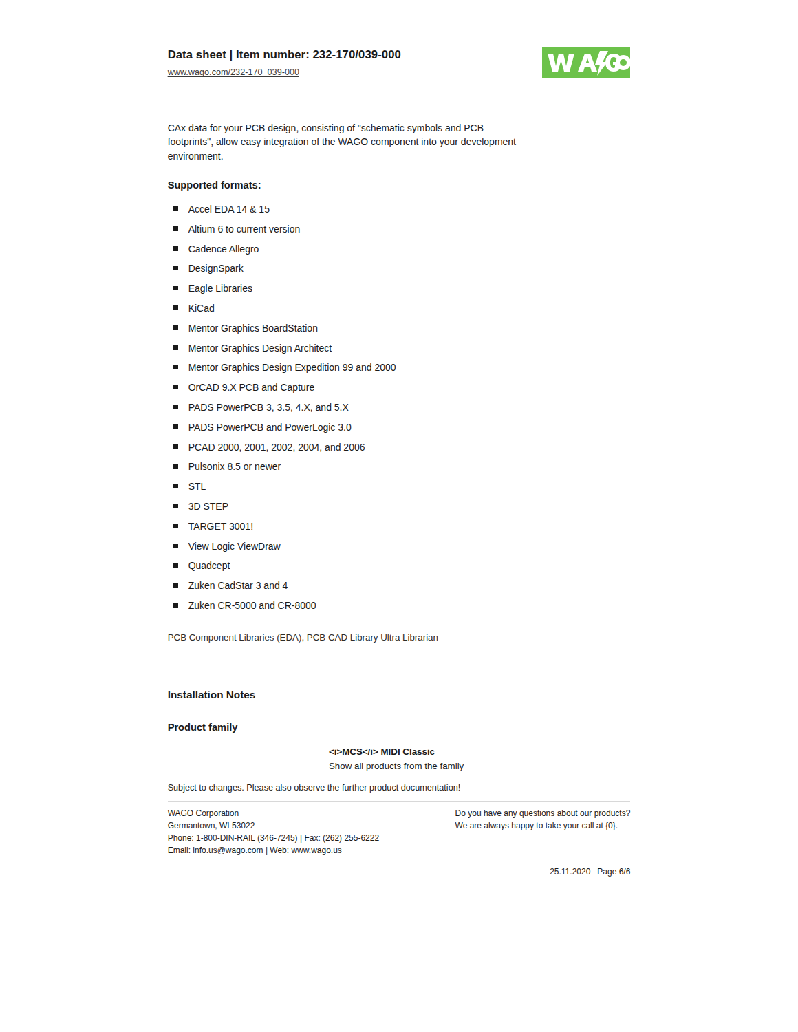Data sheet | Item number: 232-170/039-000
www.wago.com/232-170_039-000
CAx data for your PCB design, consisting of "schematic symbols and PCB footprints", allow easy integration of the WAGO component into your development environment.
Supported formats:
Accel EDA 14 & 15
Altium 6 to current version
Cadence Allegro
DesignSpark
Eagle Libraries
KiCad
Mentor Graphics BoardStation
Mentor Graphics Design Architect
Mentor Graphics Design Expedition 99 and 2000
OrCAD 9.X PCB and Capture
PADS PowerPCB 3, 3.5, 4.X, and 5.X
PADS PowerPCB and PowerLogic 3.0
PCAD 2000, 2001, 2002, 2004, and 2006
Pulsonix 8.5 or newer
STL
3D STEP
TARGET 3001!
View Logic ViewDraw
Quadcept
Zuken CadStar 3 and 4
Zuken CR-5000 and CR-8000
PCB Component Libraries (EDA), PCB CAD Library Ultra Librarian
Installation Notes
Product family
<i>MCS</i> MIDI Classic
Show all products from the family
Subject to changes. Please also observe the further product documentation!
WAGO Corporation
Germantown, WI 53022
Phone: 1-800-DIN-RAIL (346-7245) | Fax: (262) 255-6222
Email: info.us@wago.com | Web: www.wago.us
Do you have any questions about our products?
We are always happy to take your call at {0}.
25.11.2020 Page 6/6